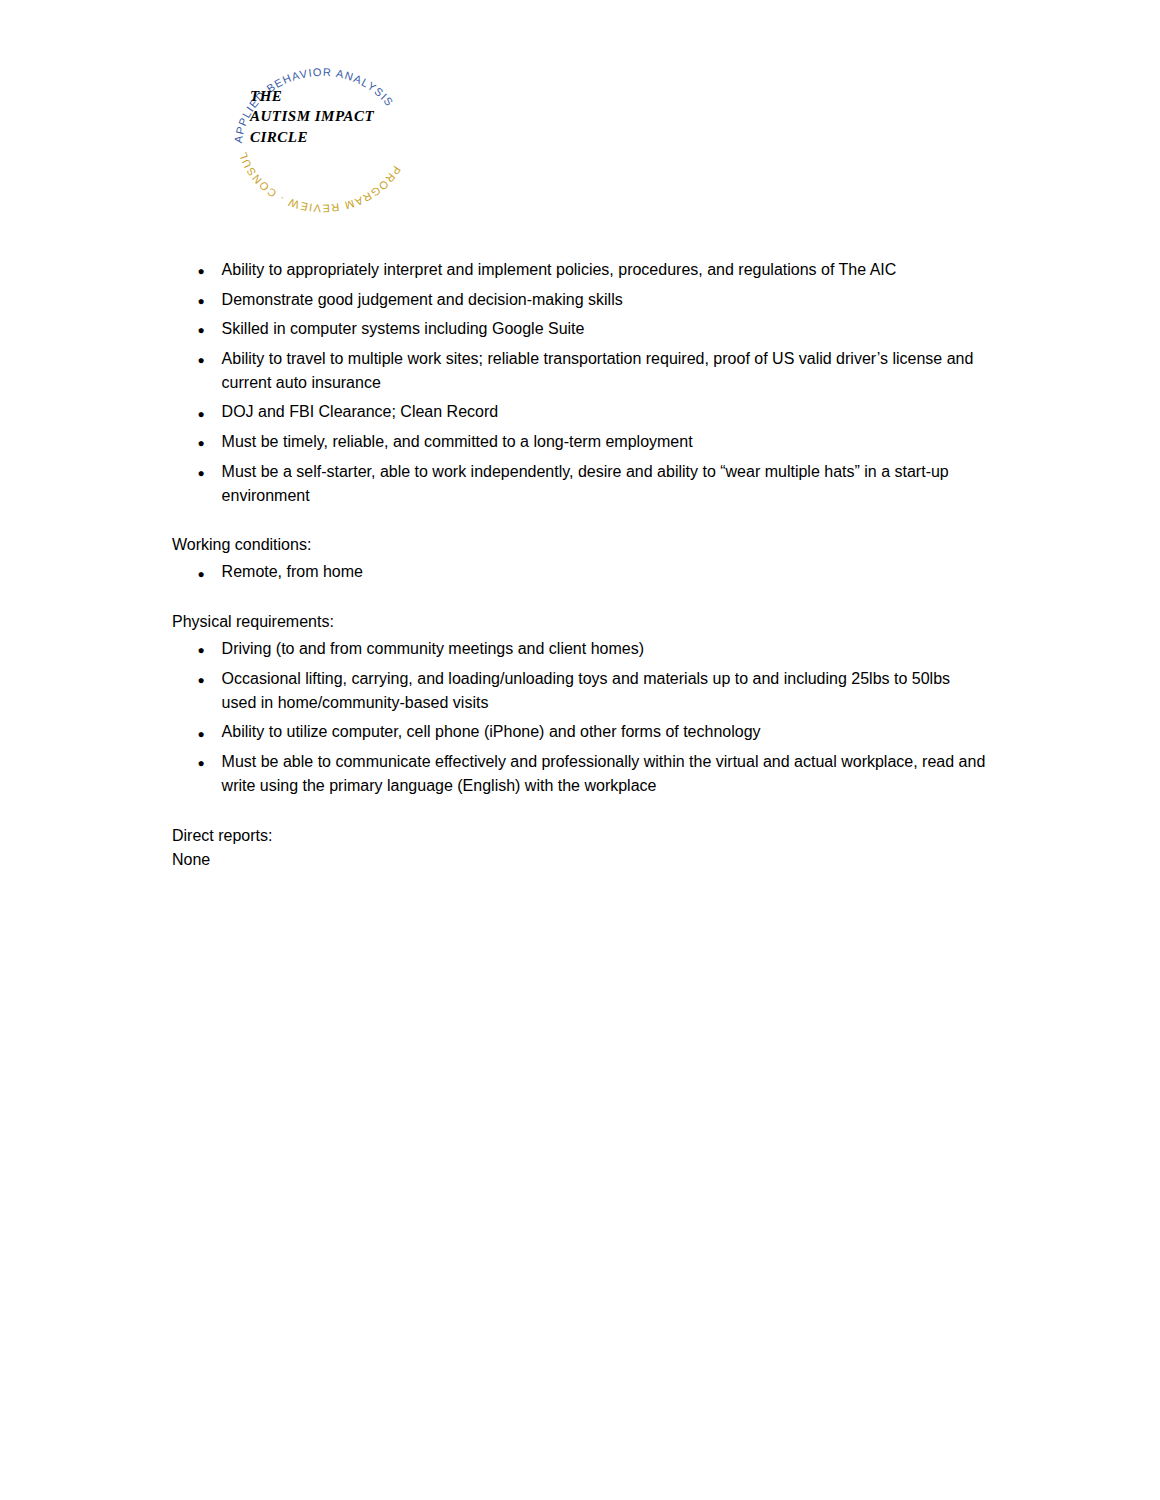APPLIED BEHAVIOR ANALYSIS PROGRAM REVIEW · CONSULTATION · DESIGN
THE
AUTISM IMPACT
CIRCLE
Ability to appropriately interpret and implement policies, procedures, and regulations of The AIC
Demonstrate good judgement and decision-making skills
Skilled in computer systems including Google Suite
Ability to travel to multiple work sites; reliable transportation required, proof of US valid driver’s license and current auto insurance
DOJ and FBI Clearance; Clean Record
Must be timely, reliable, and committed to a long-term employment
Must be a self-starter, able to work independently, desire and ability to “wear multiple hats” in a start-up environment
Working conditions:
Remote, from home
Physical requirements:
Driving (to and from community meetings and client homes)
Occasional lifting, carrying, and loading/unloading toys and materials up to and including 25lbs to 50lbs used in home/community-based visits
Ability to utilize computer, cell phone (iPhone) and other forms of technology
Must be able to communicate effectively and professionally within the virtual and actual workplace, read and write using the primary language (English) with the workplace
Direct reports:
None